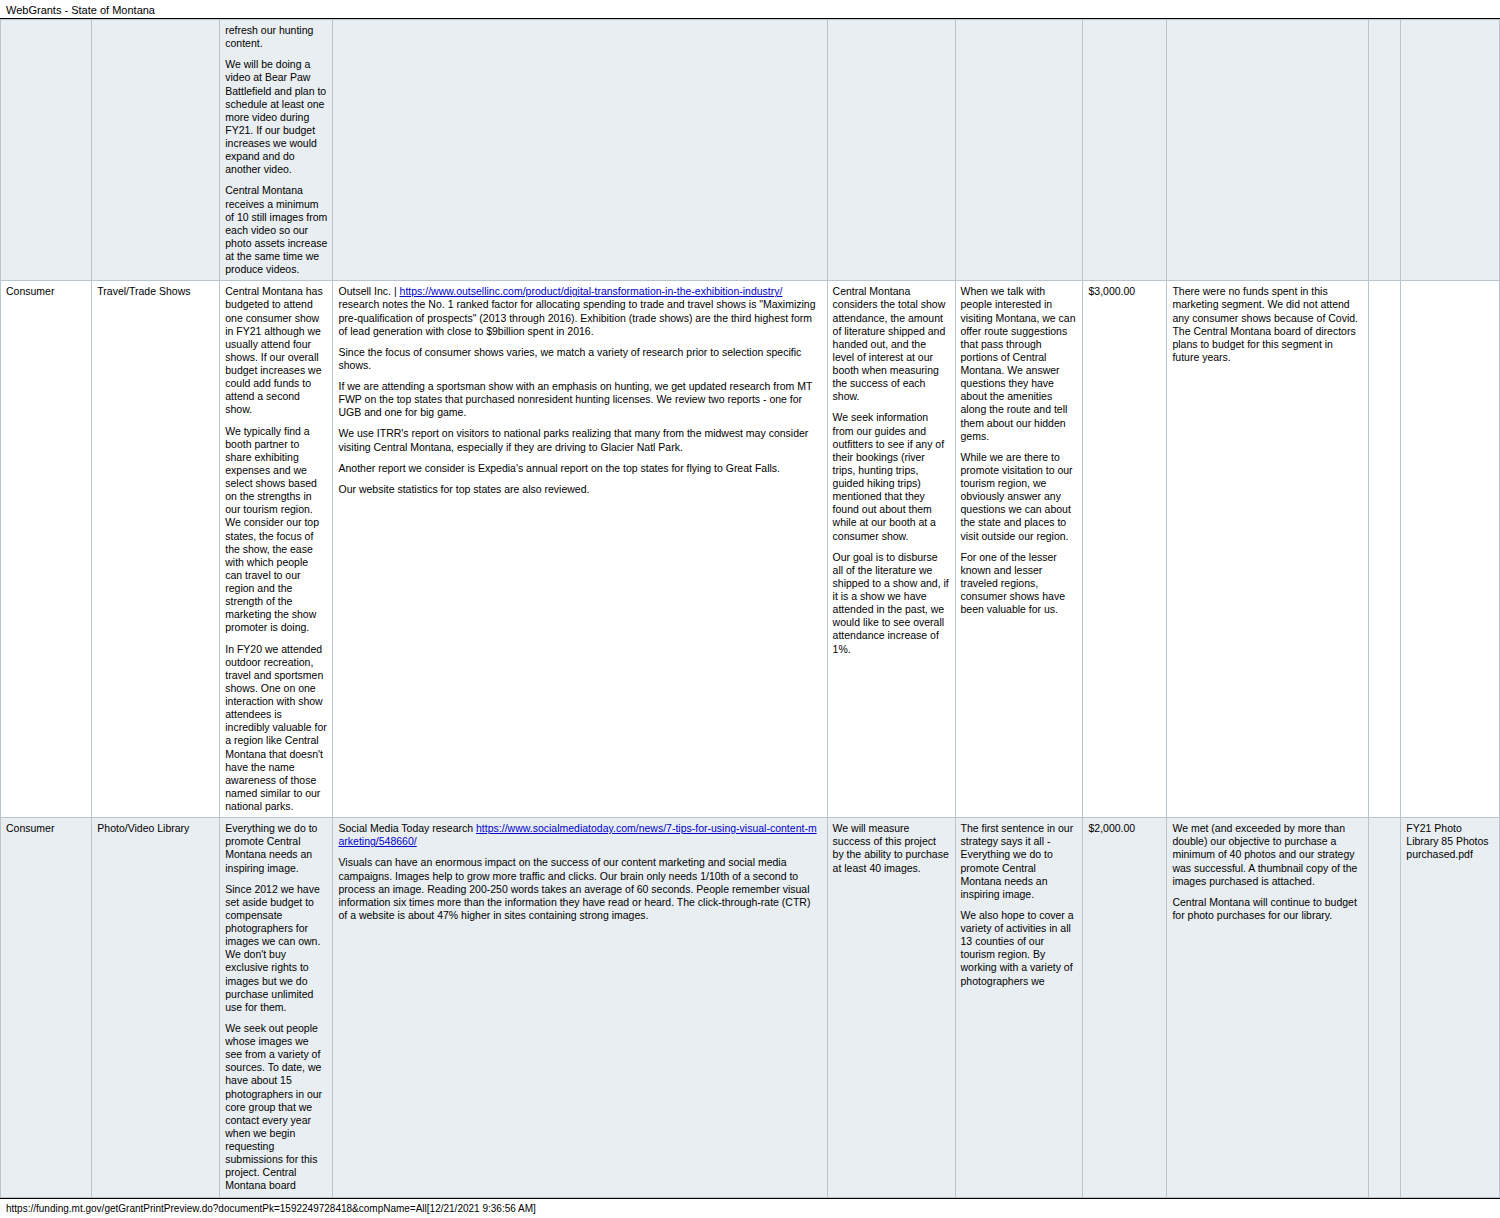WebGrants - State of Montana
| | | refresh our hunting content. We will be doing a video at Bear Paw Battlefield and plan to schedule at least one more video during FY21. If our budget increases we would expand and do another video. Central Montana receives a minimum of 10 still images from each video so our photo assets increase at the same time we produce videos. | | | | | | | |
| Consumer | Travel/Trade Shows | Central Montana has budgeted to attend one consumer show in FY21 although we usually attend four shows. If our overall budget increases we could add funds to attend a second show. We typically find a booth partner to share exhibiting expenses and we select shows based on the strengths in our tourism region. We consider our top states, the focus of the show, the ease with which people can travel to our region and the strength of the marketing the show promoter is doing. In FY20 we attended outdoor recreation, travel and sportsmen shows. One on one interaction with show attendees is incredibly valuable for a region like Central Montana that doesn't have the name awareness of those named similar to our national parks. | Outsell Inc. / https://www.outsellinc.com/product/digital-transformation-in-the-exhibition-industry/ research notes the No. 1 ranked factor for allocating spending to trade and travel shows is "Maximizing pre-qualification of prospects" (2013 through 2016). Exhibition (trade shows) are the third highest form of lead generation with close to $9billion spent in 2016. Since the focus of consumer shows varies, we match a variety of research prior to selection specific shows. If we are attending a sportsman show with an emphasis on hunting, we get updated research from MT FWP on the top states that purchased nonresident hunting licenses. We review two reports - one for UGB and one for big game. We use ITRR's report on visitors to national parks realizing that many from the midwest may consider visiting Central Montana, especially if they are driving to Glacier Natl Park. Another report we consider is Expedia's annual report on the top states for flying to Great Falls. Our website statistics for top states are also reviewed. | Central Montana considers the total show attendance, the amount of literature shipped and handed out, and the level of interest at our booth when measuring the success of each show. We seek information from our guides and outfitters to see if any of their bookings (river trips, hunting trips, guided hiking trips) mentioned that they found out about them while at our booth at a consumer show. Our goal is to disburse all of the literature we shipped to a show and, if it is a show we have attended in the past, we would like to see overall attendance increase of 1%. | When we talk with people interested in visiting Montana, we can offer route suggestions that pass through portions of Central Montana. We answer questions they have about the amenities along the route and tell them about our hidden gems. While we are there to promote visitation to our tourism region, we obviously answer any questions we can about the state and places to visit outside our region. For one of the lesser known and lesser traveled regions, consumer shows have been valuable for us. | $3,000.00 | There were no funds spent in this marketing segment. We did not attend any consumer shows because of Covid. The Central Montana board of directors plans to budget for this segment in future years. | | |
| Consumer | Photo/Video Library | Everything we do to promote Central Montana needs an inspiring image. Since 2012 we have set aside budget to compensate photographers for images we can own. We don't buy exclusive rights to images but we do purchase unlimited use for them. We seek out people whose images we see from a variety of sources. To date, we have about 15 photographers in our core group that we contact every year when we begin requesting submissions for this project. Central Montana board | Social Media Today research https://www.socialmediatoday.com/news/7-tips-for-using-visual-content-marketing/548660/ Visuals can have an enormous impact on the success of our content marketing and social media campaigns. Images help to grow more traffic and clicks. Our brain only needs 1/10th of a second to process an image. Reading 200-250 words takes an average of 60 seconds. People remember visual information six times more than the information they have read or heard. The click-through-rate (CTR) of a website is about 47% higher in sites containing strong images. | We will measure success of this project by the ability to purchase at least 40 images. | The first sentence in our strategy says it all - Everything we do to promote Central Montana needs an inspiring image. We also hope to cover a variety of activities in all 13 counties of our tourism region. By working with a variety of photographers we | $2,000.00 | We met (and exceeded by more than double) our objective to purchase a minimum of 40 photos and our strategy was successful. A thumbnail copy of the images purchased is attached. Central Montana will continue to budget for photo purchases for our library. | | FY21 Photo Library 85 Photos purchased.pdf |
https://funding.mt.gov/getGrantPrintPreview.do?documentPk=1592249728418&compName=All[12/21/2021 9:36:56 AM]